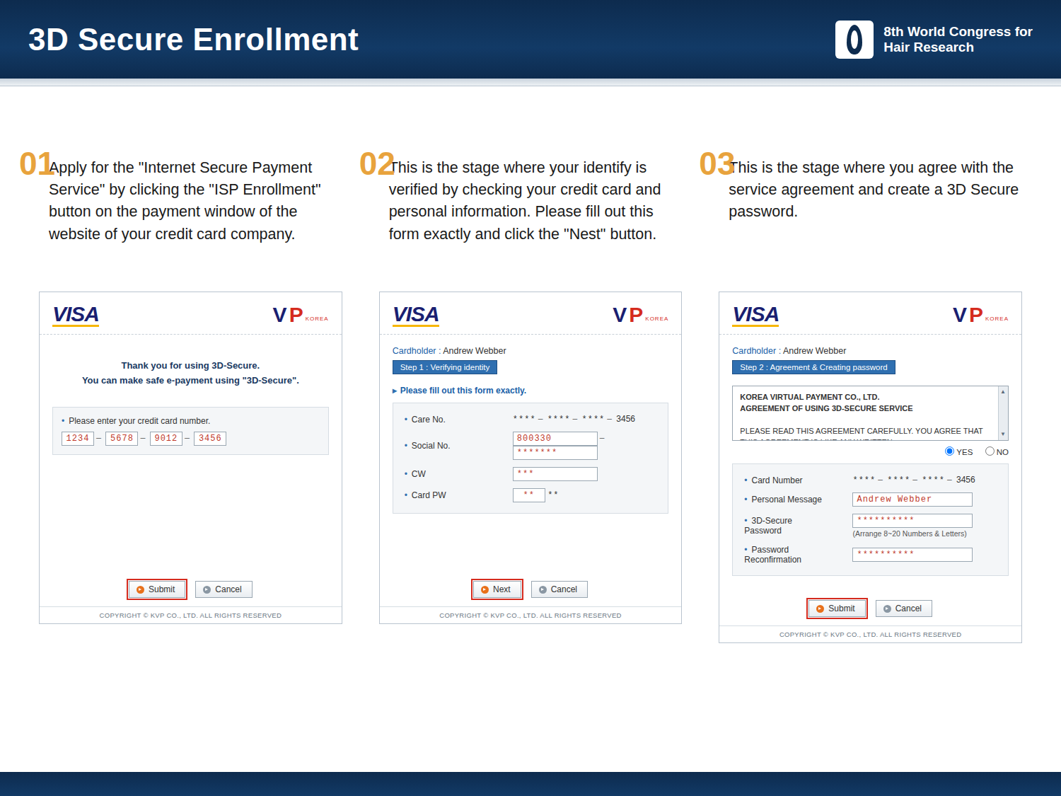3D Secure Enrollment
8th World Congress for Hair Research
01
Apply for the "Internet Secure Payment Service" by clicking the "ISP Enrollment" button on the payment window of the website of your credit card company.
VISA
VPKOREA
Thank you for using 3D-Secure.
You can make safe e-payment using "3D-Secure".
Please enter your credit card number.
1234– 5678– 9012– 3456
Submit Cancel
COPYRIGHT © KVP CO., LTD. ALL RIGHTS RESERVED
02
This is the stage where your identify is verified by checking your credit card and personal information. Please fill out this form exactly and click the "Nest" button.
VISA
VPKOREA
Cardholder : Andrew Webber
Step 1 : Verifying identity
Please fill out this form exactly.
| Care No. | **** – **** – **** – 3456 |
| Social No. | 800330 – ******* |
| CW | *** |
| Card PW | ** ** |
Next Cancel
COPYRIGHT © KVP CO., LTD. ALL RIGHTS RESERVED
03
This is the stage where you agree with the service agreement and create a 3D Secure password.
VISA
VPKOREA
Cardholder : Andrew Webber
Step 2 : Agreement & Creating password
KOREA VIRTUAL PAYMENT CO., LTD. AGREEMENT OF USING 3D-SECURE SERVICE
PLEASE READ THIS AGREEMENT CAREFULLY. YOU AGREE THAT THIS AGREEMENT IS LIKE ANY WRITTEN
YES NO
| Card Number | **** – **** – **** – 3456 |
| Personal Message | Andrew Webber |
| 3D-Secure Password | ********** (Arrange 8~20 Numbers & Letters) |
| Password Reconfirmation | ********** |
Submit Cancel
COPYRIGHT © KVP CO., LTD. ALL RIGHTS RESERVED